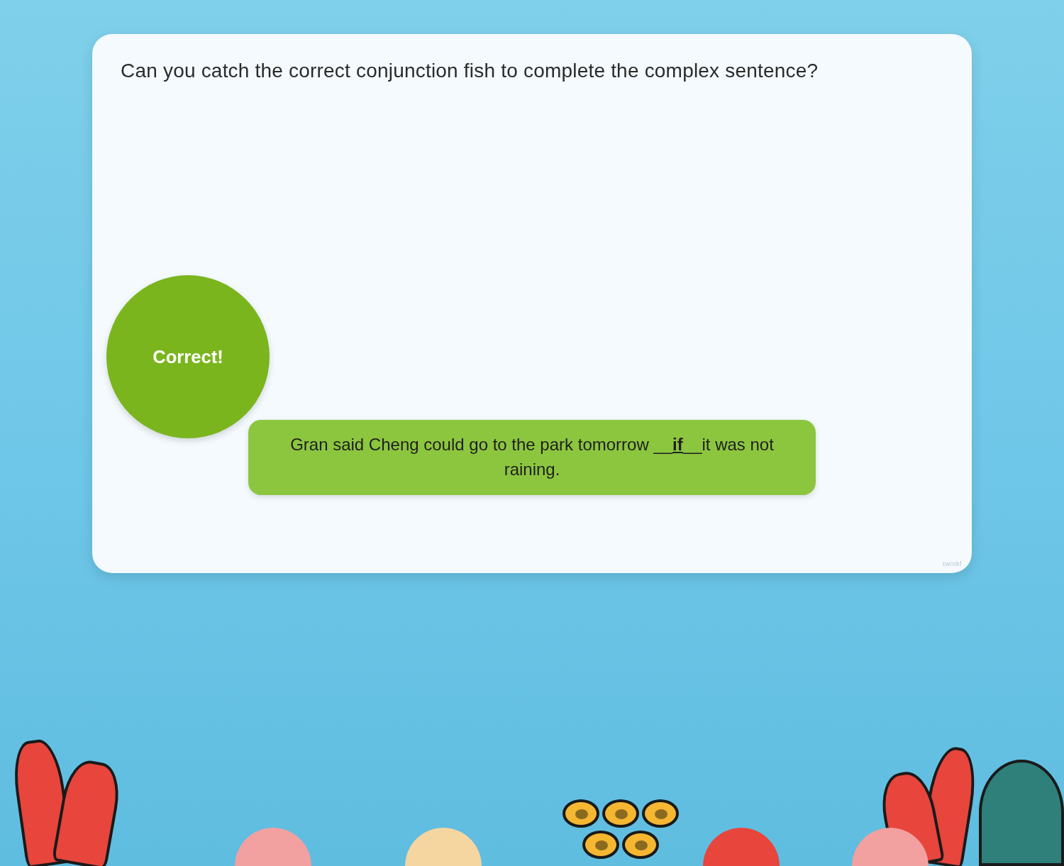Can you catch the correct conjunction fish to complete the complex sentence?
Correct!
Gran said Cheng could go to the park tomorrow __if__it was not raining.
twinkl